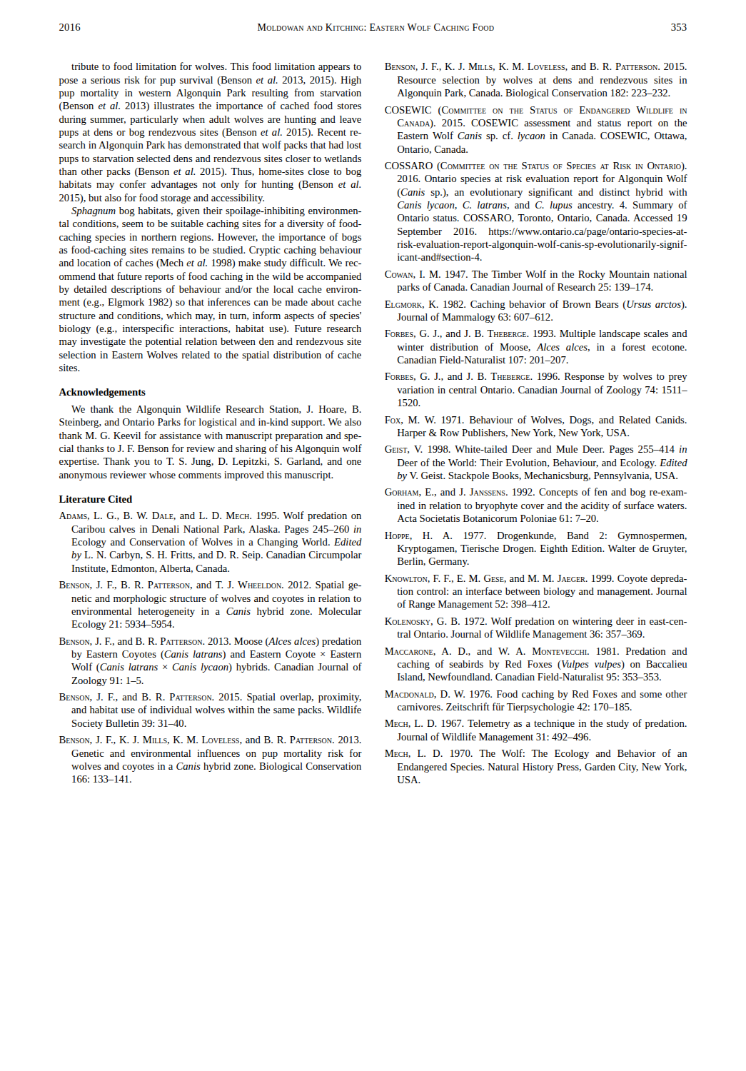2016 Moldowan and Kitching: Eastern Wolf Caching Food 353
tribute to food limitation for wolves. This food limitation appears to pose a serious risk for pup survival (Benson et al. 2013, 2015). High pup mortality in western Algonquin Park resulting from starvation (Benson et al. 2013) illustrates the importance of cached food stores during summer, particularly when adult wolves are hunting and leave pups at dens or bog rendezvous sites (Benson et al. 2015). Recent research in Algonquin Park has demonstrated that wolf packs that had lost pups to starvation selected dens and rendezvous sites closer to wetlands than other packs (Benson et al. 2015). Thus, home-sites close to bog habitats may confer advantages not only for hunting (Benson et al. 2015), but also for food storage and accessibility.
Sphagnum bog habitats, given their spoilage-inhibiting environmental conditions, seem to be suitable caching sites for a diversity of food-caching species in northern regions. However, the importance of bogs as food-caching sites remains to be studied. Cryptic caching behaviour and location of caches (Mech et al. 1998) make study difficult. We recommend that future reports of food caching in the wild be accompanied by detailed descriptions of behaviour and/or the local cache environment (e.g., Elgmork 1982) so that inferences can be made about cache structure and conditions, which may, in turn, inform aspects of species' biology (e.g., interspecific interactions, habitat use). Future research may investigate the potential relation between den and rendezvous site selection in Eastern Wolves related to the spatial distribution of cache sites.
Acknowledgements
We thank the Algonquin Wildlife Research Station, J. Hoare, B. Steinberg, and Ontario Parks for logistical and in-kind support. We also thank M. G. Keevil for assistance with manuscript preparation and special thanks to J. F. Benson for review and sharing of his Algonquin wolf expertise. Thank you to T. S. Jung, D. Lepitzki, S. Garland, and one anonymous reviewer whose comments improved this manuscript.
Literature Cited
Adams, L. G., B. W. Dale, and L. D. Mech. 1995. Wolf predation on Caribou calves in Denali National Park, Alaska. Pages 245–260 in Ecology and Conservation of Wolves in a Changing World. Edited by L. N. Carbyn, S. H. Fritts, and D. R. Seip. Canadian Circumpolar Institute, Edmonton, Alberta, Canada.
Benson, J. F., B. R. Patterson, and T. J. Wheeldon. 2012. Spatial genetic and morphologic structure of wolves and coyotes in relation to environmental heterogeneity in a Canis hybrid zone. Molecular Ecology 21: 5934–5954.
Benson, J. F., and B. R. Patterson. 2013. Moose (Alces alces) predation by Eastern Coyotes (Canis latrans) and Eastern Coyote × Eastern Wolf (Canis latrans × Canis lycaon) hybrids. Canadian Journal of Zoology 91: 1–5.
Benson, J. F., and B. R. Patterson. 2015. Spatial overlap, proximity, and habitat use of individual wolves within the same packs. Wildlife Society Bulletin 39: 31–40.
Benson, J. F., K. J. Mills, K. M. Loveless, and B. R. Patterson. 2013. Genetic and environmental influences on pup mortality risk for wolves and coyotes in a Canis hybrid zone. Biological Conservation 166: 133–141.
Benson, J. F., K. J. Mills, K. M. Loveless, and B. R. Patterson. 2015. Resource selection by wolves at dens and rendezvous sites in Algonquin Park, Canada. Biological Conservation 182: 223–232.
COSEWIC (Committee on the Status of Endangered Wildlife in Canada). 2015. COSEWIC assessment and status report on the Eastern Wolf Canis sp. cf. lycaon in Canada. COSEWIC, Ottawa, Ontario, Canada.
COSSARO (Committee on the Status of Species at Risk in Ontario). 2016. Ontario species at risk evaluation report for Algonquin Wolf (Canis sp.), an evolutionary significant and distinct hybrid with Canis lycaon, C. latrans, and C. lupus ancestry. 4. Summary of Ontario status. COSSARO, Toronto, Ontario, Canada. Accessed 19 September 2016. https://www.ontario.ca/page/ontario-species-at-risk-evaluation-report-algonquin-wolf-canis-sp-evolutionarily-significant-and#section-4.
Cowan, I. M. 1947. The Timber Wolf in the Rocky Mountain national parks of Canada. Canadian Journal of Research 25: 139–174.
Elgmork, K. 1982. Caching behavior of Brown Bears (Ursus arctos). Journal of Mammalogy 63: 607–612.
Forbes, G. J., and J. B. Theberge. 1993. Multiple landscape scales and winter distribution of Moose, Alces alces, in a forest ecotone. Canadian Field-Naturalist 107: 201–207.
Forbes, G. J., and J. B. Theberge. 1996. Response by wolves to prey variation in central Ontario. Canadian Journal of Zoology 74: 1511–1520.
Fox, M. W. 1971. Behaviour of Wolves, Dogs, and Related Canids. Harper & Row Publishers, New York, New York, USA.
Geist, V. 1998. White-tailed Deer and Mule Deer. Pages 255–414 in Deer of the World: Their Evolution, Behaviour, and Ecology. Edited by V. Geist. Stackpole Books, Mechanicsburg, Pennsylvania, USA.
Gorham, E., and J. Janssens. 1992. Concepts of fen and bog re-examined in relation to bryophyte cover and the acidity of surface waters. Acta Societatis Botanicorum Poloniae 61: 7–20.
Hoppe, H. A. 1977. Drogenkunde, Band 2: Gymnospermen, Kryptogamen, Tierische Drogen. Eighth Edition. Walter de Gruyter, Berlin, Germany.
Knowlton, F. F., E. M. Gese, and M. M. Jaeger. 1999. Coyote depredation control: an interface between biology and management. Journal of Range Management 52: 398–412.
Kolenosky, G. B. 1972. Wolf predation on wintering deer in east-central Ontario. Journal of Wildlife Management 36: 357–369.
Maccarone, A. D., and W. A. Montevecchi. 1981. Predation and caching of seabirds by Red Foxes (Vulpes vulpes) on Baccalieu Island, Newfoundland. Canadian Field-Naturalist 95: 353–353.
Macdonald, D. W. 1976. Food caching by Red Foxes and some other carnivores. Zeitschrift für Tierpsychologie 42: 170–185.
Mech, L. D. 1967. Telemetry as a technique in the study of predation. Journal of Wildlife Management 31: 492–496.
Mech, L. D. 1970. The Wolf: The Ecology and Behavior of an Endangered Species. Natural History Press, Garden City, New York, USA.